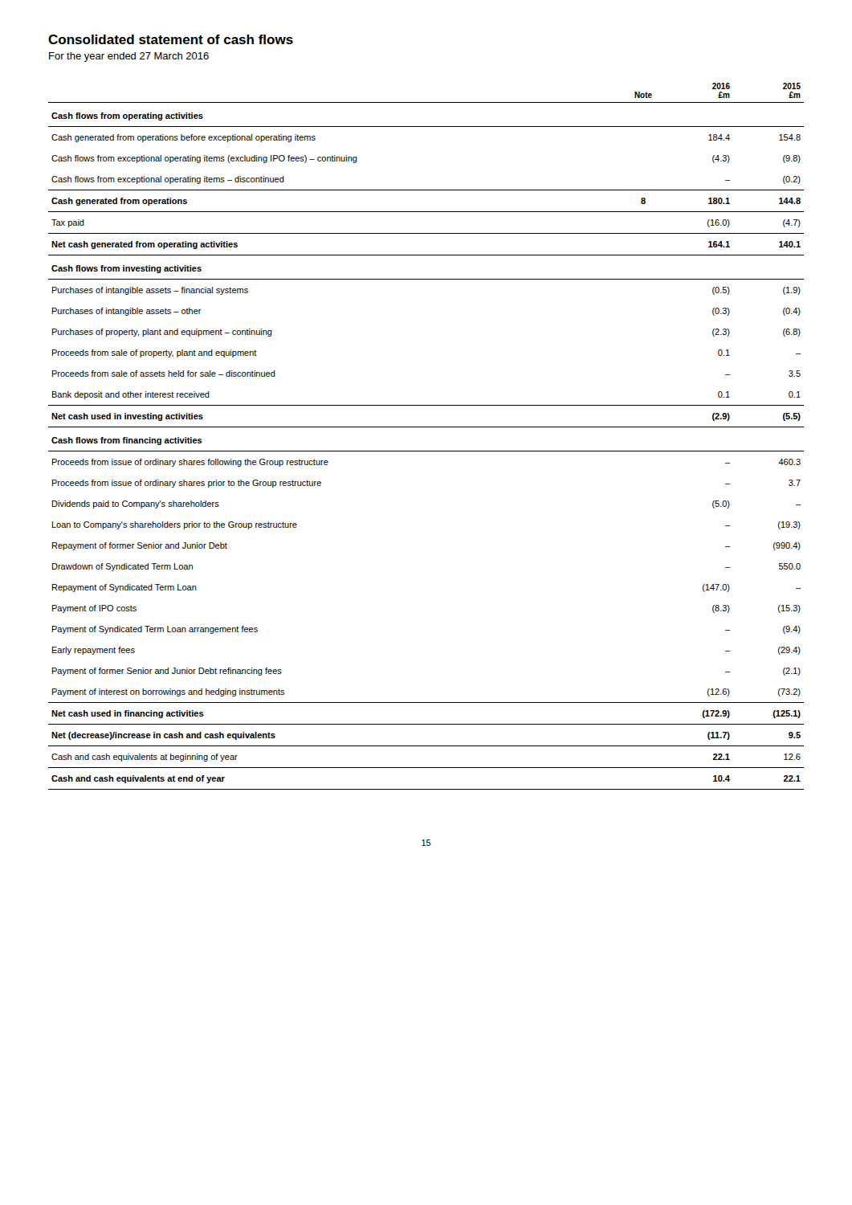Consolidated statement of cash flows
For the year ended 27 March 2016
| | Note | 2016 £m | 2015 £m |
| --- | --- | --- | --- |
| Cash flows from operating activities | | | |
| Cash generated from operations before exceptional operating items | | 184.4 | 154.8 |
| Cash flows from exceptional operating items (excluding IPO fees) – continuing | | (4.3) | (9.8) |
| Cash flows from exceptional operating items – discontinued | | – | (0.2) |
| Cash generated from operations | 8 | 180.1 | 144.8 |
| Tax paid | | (16.0) | (4.7) |
| Net cash generated from operating activities | | 164.1 | 140.1 |
| Cash flows from investing activities | | | |
| Purchases of intangible assets – financial systems | | (0.5) | (1.9) |
| Purchases of intangible assets – other | | (0.3) | (0.4) |
| Purchases of property, plant and equipment – continuing | | (2.3) | (6.8) |
| Proceeds from sale of property, plant and equipment | | 0.1 | – |
| Proceeds from sale of assets held for sale – discontinued | | – | 3.5 |
| Bank deposit and other interest received | | 0.1 | 0.1 |
| Net cash used in investing activities | | (2.9) | (5.5) |
| Cash flows from financing activities | | | |
| Proceeds from issue of ordinary shares following the Group restructure | | – | 460.3 |
| Proceeds from issue of ordinary shares prior to the Group restructure | | – | 3.7 |
| Dividends paid to Company's shareholders | | (5.0) | – |
| Loan to Company's shareholders prior to the Group restructure | | – | (19.3) |
| Repayment of former Senior and Junior Debt | | – | (990.4) |
| Drawdown of Syndicated Term Loan | | – | 550.0 |
| Repayment of Syndicated Term Loan | | (147.0) | – |
| Payment of IPO costs | | (8.3) | (15.3) |
| Payment of Syndicated Term Loan arrangement fees | | – | (9.4) |
| Early repayment fees | | – | (29.4) |
| Payment of former Senior and Junior Debt refinancing fees | | – | (2.1) |
| Payment of interest on borrowings and hedging instruments | | (12.6) | (73.2) |
| Net cash used in financing activities | | (172.9) | (125.1) |
| Net (decrease)/increase in cash and cash equivalents | | (11.7) | 9.5 |
| Cash and cash equivalents at beginning of year | | 22.1 | 12.6 |
| Cash and cash equivalents at end of year | | 10.4 | 22.1 |
15